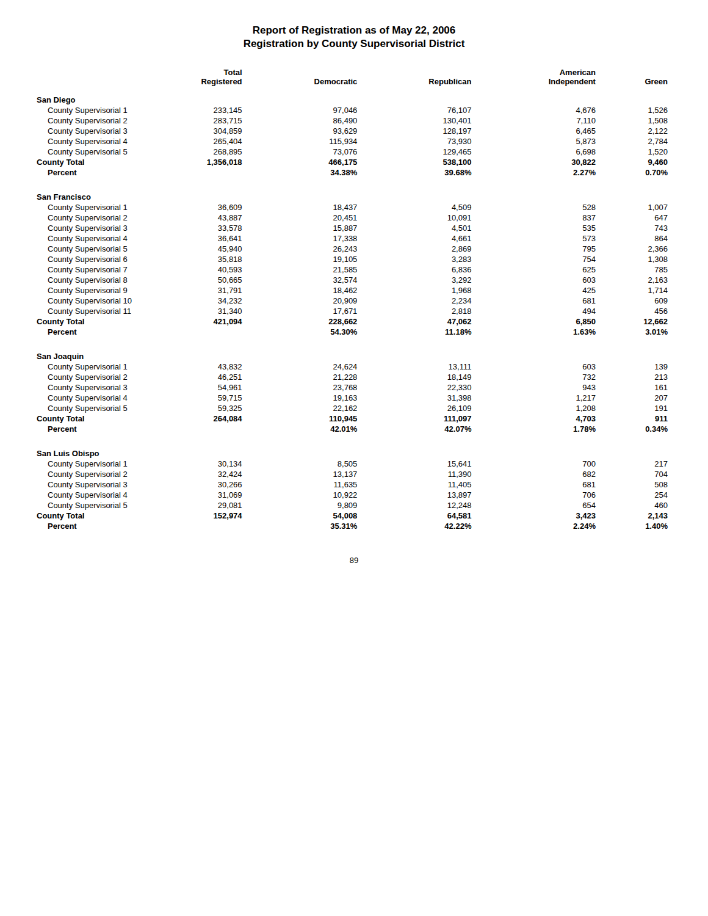Report of Registration as of May 22, 2006
Registration by County Supervisorial District
| | Total Registered | Democratic | Republican | American Independent | Green |
| --- | --- | --- | --- | --- | --- |
| San Diego |
| County Supervisorial 1 | 233,145 | 97,046 | 76,107 | 4,676 | 1,526 |
| County Supervisorial 2 | 283,715 | 86,490 | 130,401 | 7,110 | 1,508 |
| County Supervisorial 3 | 304,859 | 93,629 | 128,197 | 6,465 | 2,122 |
| County Supervisorial 4 | 265,404 | 115,934 | 73,930 | 5,873 | 2,784 |
| County Supervisorial 5 | 268,895 | 73,076 | 129,465 | 6,698 | 1,520 |
| County Total | 1,356,018 | 466,175 | 538,100 | 30,822 | 9,460 |
| Percent | | 34.38% | 39.68% | 2.27% | 0.70% |
| San Francisco |
| County Supervisorial 1 | 36,609 | 18,437 | 4,509 | 528 | 1,007 |
| County Supervisorial 2 | 43,887 | 20,451 | 10,091 | 837 | 647 |
| County Supervisorial 3 | 33,578 | 15,887 | 4,501 | 535 | 743 |
| County Supervisorial 4 | 36,641 | 17,338 | 4,661 | 573 | 864 |
| County Supervisorial 5 | 45,940 | 26,243 | 2,869 | 795 | 2,366 |
| County Supervisorial 6 | 35,818 | 19,105 | 3,283 | 754 | 1,308 |
| County Supervisorial 7 | 40,593 | 21,585 | 6,836 | 625 | 785 |
| County Supervisorial 8 | 50,665 | 32,574 | 3,292 | 603 | 2,163 |
| County Supervisorial 9 | 31,791 | 18,462 | 1,968 | 425 | 1,714 |
| County Supervisorial 10 | 34,232 | 20,909 | 2,234 | 681 | 609 |
| County Supervisorial 11 | 31,340 | 17,671 | 2,818 | 494 | 456 |
| County Total | 421,094 | 228,662 | 47,062 | 6,850 | 12,662 |
| Percent | | 54.30% | 11.18% | 1.63% | 3.01% |
| San Joaquin |
| County Supervisorial 1 | 43,832 | 24,624 | 13,111 | 603 | 139 |
| County Supervisorial 2 | 46,251 | 21,228 | 18,149 | 732 | 213 |
| County Supervisorial 3 | 54,961 | 23,768 | 22,330 | 943 | 161 |
| County Supervisorial 4 | 59,715 | 19,163 | 31,398 | 1,217 | 207 |
| County Supervisorial 5 | 59,325 | 22,162 | 26,109 | 1,208 | 191 |
| County Total | 264,084 | 110,945 | 111,097 | 4,703 | 911 |
| Percent | | 42.01% | 42.07% | 1.78% | 0.34% |
| San Luis Obispo |
| County Supervisorial 1 | 30,134 | 8,505 | 15,641 | 700 | 217 |
| County Supervisorial 2 | 32,424 | 13,137 | 11,390 | 682 | 704 |
| County Supervisorial 3 | 30,266 | 11,635 | 11,405 | 681 | 508 |
| County Supervisorial 4 | 31,069 | 10,922 | 13,897 | 706 | 254 |
| County Supervisorial 5 | 29,081 | 9,809 | 12,248 | 654 | 460 |
| County Total | 152,974 | 54,008 | 64,581 | 3,423 | 2,143 |
| Percent | | 35.31% | 42.22% | 2.24% | 1.40% |
89